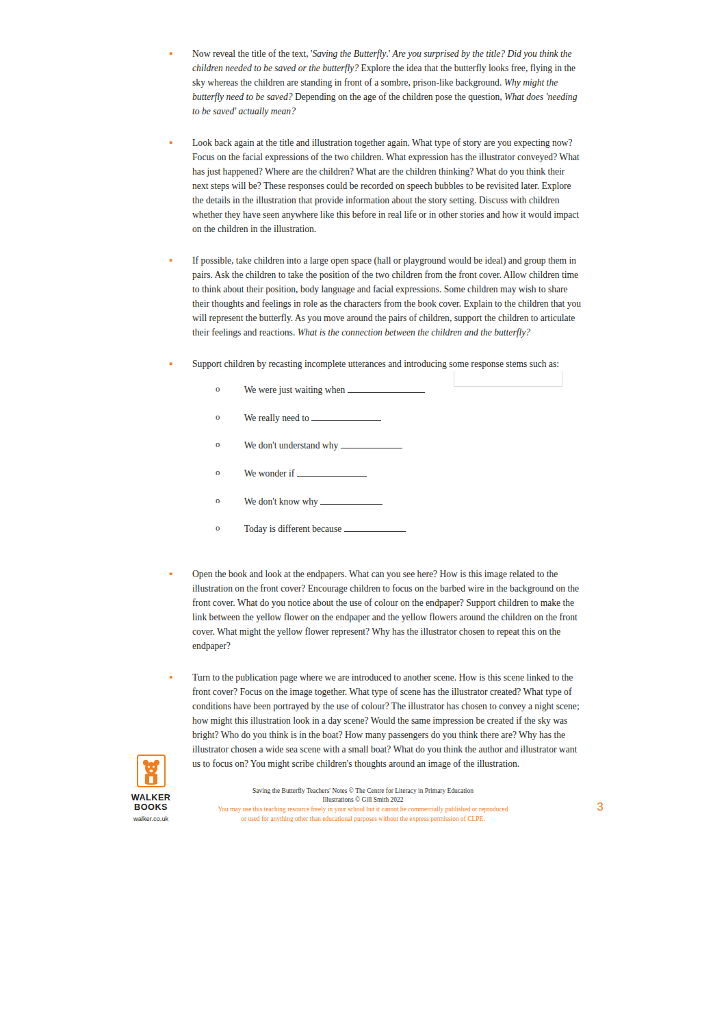Now reveal the title of the text, 'Saving the Butterfly.' Are you surprised by the title? Did you think the children needed to be saved or the butterfly? Explore the idea that the butterfly looks free, flying in the sky whereas the children are standing in front of a sombre, prison-like background. Why might the butterfly need to be saved? Depending on the age of the children pose the question, What does 'needing to be saved' actually mean?
Look back again at the title and illustration together again. What type of story are you expecting now? Focus on the facial expressions of the two children. What expression has the illustrator conveyed? What has just happened? Where are the children? What are the children thinking? What do you think their next steps will be? These responses could be recorded on speech bubbles to be revisited later. Explore the details in the illustration that provide information about the story setting. Discuss with children whether they have seen anywhere like this before in real life or in other stories and how it would impact on the children in the illustration.
If possible, take children into a large open space (hall or playground would be ideal) and group them in pairs. Ask the children to take the position of the two children from the front cover. Allow children time to think about their position, body language and facial expressions. Some children may wish to share their thoughts and feelings in role as the characters from the book cover. Explain to the children that you will represent the butterfly. As you move around the pairs of children, support the children to articulate their feelings and reactions. What is the connection between the children and the butterfly?
Support children by recasting incomplete utterances and introducing some response stems such as:
We were just waiting when
We really need to
We don't understand why
We wonder if
We don't know why
Today is different because
Open the book and look at the endpapers. What can you see here? How is this image related to the illustration on the front cover? Encourage children to focus on the barbed wire in the background on the front cover. What do you notice about the use of colour on the endpaper? Support children to make the link between the yellow flower on the endpaper and the yellow flowers around the children on the front cover. What might the yellow flower represent? Why has the illustrator chosen to repeat this on the endpaper?
Turn to the publication page where we are introduced to another scene. How is this scene linked to the front cover? Focus on the image together. What type of scene has the illustrator created? What type of conditions have been portrayed by the use of colour? The illustrator has chosen to convey a night scene; how might this illustration look in a day scene? Would the same impression be created if the sky was bright? Who do you think is in the boat? How many passengers do you think there are? Why has the illustrator chosen a wide sea scene with a small boat? What do you think the author and illustrator want us to focus on? You might scribe children's thoughts around an image of the illustration.
WALKER
BOOKS
walker.co.uk
Saving the Butterfly Teachers' Notes © The Centre for Literacy in Primary Education
Illustrations © Gill Smith 2022
You may use this teaching resource freely in your school but it cannot be commercially published or reproduced
or used for anything other than educational purposes without the express permission of CLPE.
3